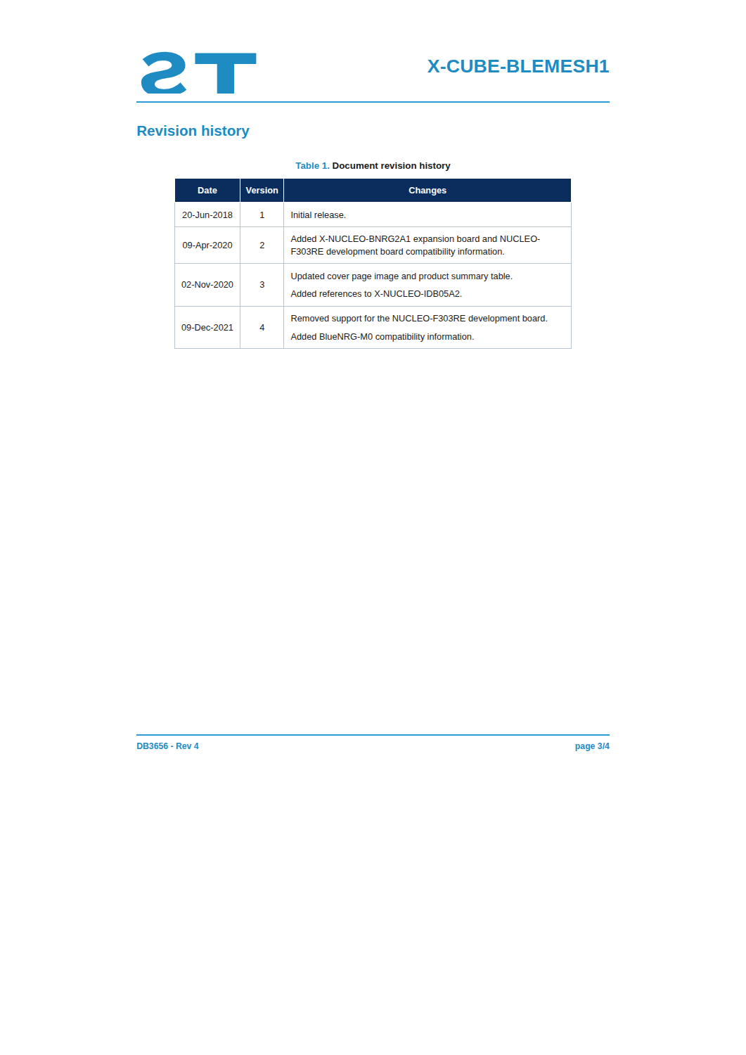X-CUBE-BLEMESH1
Revision history
Table 1. Document revision history
| Date | Version | Changes |
| --- | --- | --- |
| 20-Jun-2018 | 1 | Initial release. |
| 09-Apr-2020 | 2 | Added X-NUCLEO-BNRG2A1 expansion board and NUCLEO-F303RE development board compatibility information. |
| 02-Nov-2020 | 3 | Updated cover page image and product summary table. Added references to X-NUCLEO-IDB05A2. |
| 09-Dec-2021 | 4 | Removed support for the NUCLEO-F303RE development board. Added BlueNRG-M0 compatibility information. |
DB3656 - Rev 4 page 3/4